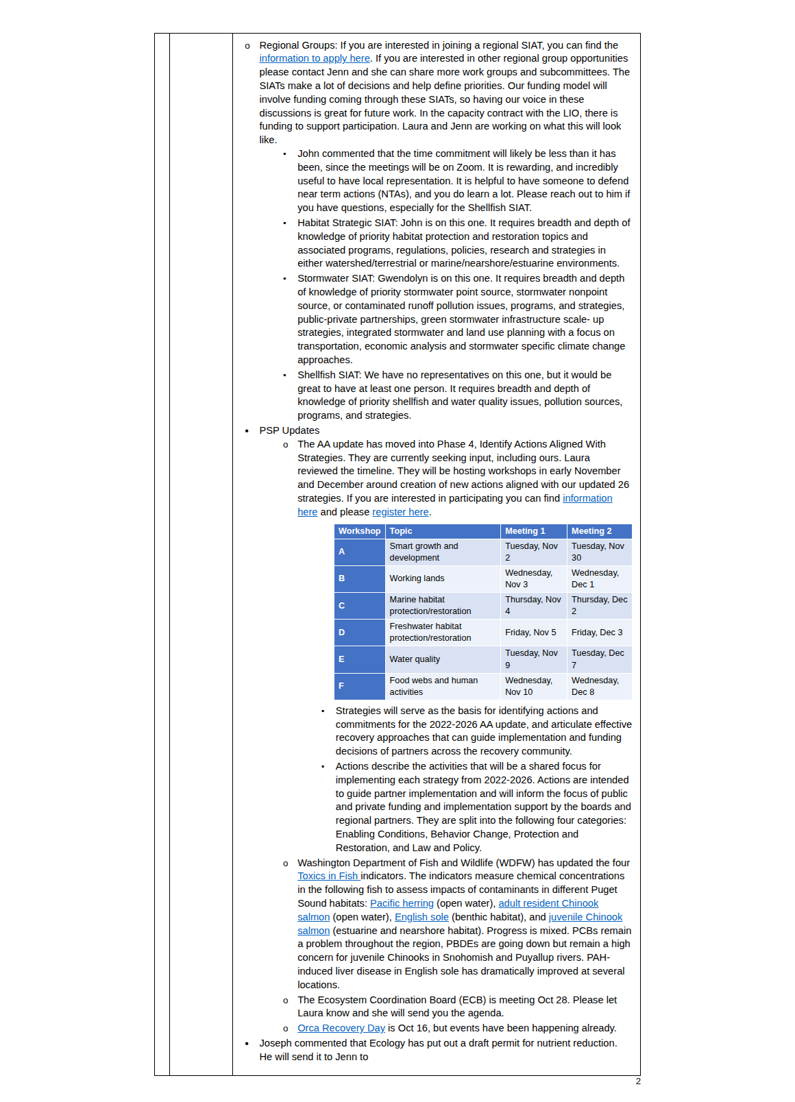Regional Groups: If you are interested in joining a regional SIAT, you can find the information to apply here. If you are interested in other regional group opportunities please contact Jenn and she can share more work groups and subcommittees. The SIATs make a lot of decisions and help define priorities. Our funding model will involve funding coming through these SIATs, so having our voice in these discussions is great for future work. In the capacity contract with the LIO, there is funding to support participation. Laura and Jenn are working on what this will look like.
John commented that the time commitment will likely be less than it has been, since the meetings will be on Zoom. It is rewarding, and incredibly useful to have local representation. It is helpful to have someone to defend near term actions (NTAs), and you do learn a lot. Please reach out to him if you have questions, especially for the Shellfish SIAT.
Habitat Strategic SIAT: John is on this one. It requires breadth and depth of knowledge of priority habitat protection and restoration topics and associated programs, regulations, policies, research and strategies in either watershed/terrestrial or marine/nearshore/estuarine environments.
Stormwater SIAT: Gwendolyn is on this one. It requires breadth and depth of knowledge of priority stormwater point source, stormwater nonpoint source, or contaminated runoff pollution issues, programs, and strategies, public-private partnerships, green stormwater infrastructure scale- up strategies, integrated stormwater and land use planning with a focus on transportation, economic analysis and stormwater specific climate change approaches.
Shellfish SIAT: We have no representatives on this one, but it would be great to have at least one person. It requires breadth and depth of knowledge of priority shellfish and water quality issues, pollution sources, programs, and strategies.
PSP Updates
The AA update has moved into Phase 4, Identify Actions Aligned With Strategies. They are currently seeking input, including ours. Laura reviewed the timeline. They will be hosting workshops in early November and December around creation of new actions aligned with our updated 26 strategies. If you are interested in participating you can find information here and please register here.
| Workshop | Topic | Meeting 1 | Meeting 2 |
| --- | --- | --- | --- |
| A | Smart growth and development | Tuesday, Nov 2 | Tuesday, Nov 30 |
| B | Working lands | Wednesday, Nov 3 | Wednesday, Dec 1 |
| C | Marine habitat protection/restoration | Thursday, Nov 4 | Thursday, Dec 2 |
| D | Freshwater habitat protection/restoration | Friday, Nov 5 | Friday, Dec 3 |
| E | Water quality | Tuesday, Nov 9 | Tuesday, Dec 7 |
| F | Food webs and human activities | Wednesday, Nov 10 | Wednesday, Dec 8 |
Strategies will serve as the basis for identifying actions and commitments for the 2022-2026 AA update, and articulate effective recovery approaches that can guide implementation and funding decisions of partners across the recovery community.
Actions describe the activities that will be a shared focus for implementing each strategy from 2022-2026. Actions are intended to guide partner implementation and will inform the focus of public and private funding and implementation support by the boards and regional partners. They are split into the following four categories: Enabling Conditions, Behavior Change, Protection and Restoration, and Law and Policy.
Washington Department of Fish and Wildlife (WDFW) has updated the four Toxics in Fish indicators. The indicators measure chemical concentrations in the following fish to assess impacts of contaminants in different Puget Sound habitats: Pacific herring (open water), adult resident Chinook salmon (open water), English sole (benthic habitat), and juvenile Chinook salmon (estuarine and nearshore habitat). Progress is mixed. PCBs remain a problem throughout the region, PBDEs are going down but remain a high concern for juvenile Chinooks in Snohomish and Puyallup rivers. PAH-induced liver disease in English sole has dramatically improved at several locations.
The Ecosystem Coordination Board (ECB) is meeting Oct 28. Please let Laura know and she will send you the agenda.
Orca Recovery Day is Oct 16, but events have been happening already.
Joseph commented that Ecology has put out a draft permit for nutrient reduction. He will send it to Jenn to
2